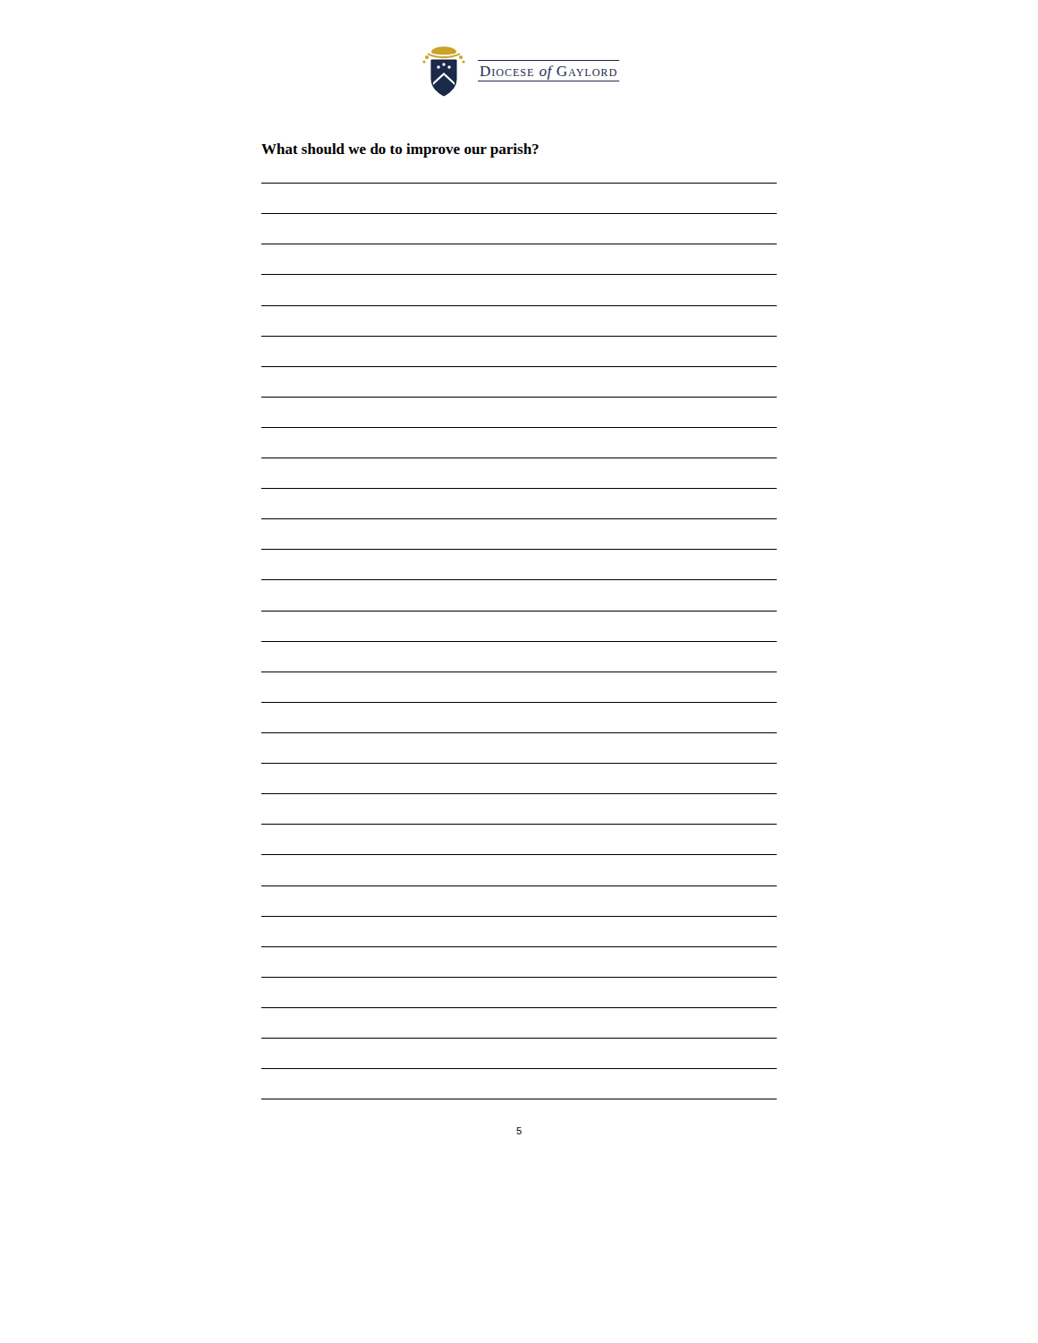Diocese of Gaylord
What should we do to improve our parish?
5